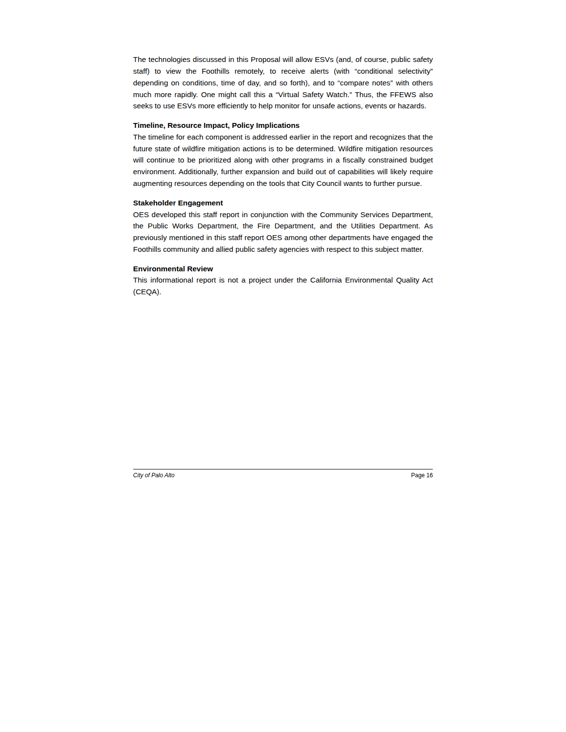The technologies discussed in this Proposal will allow ESVs (and, of course, public safety staff) to view the Foothills remotely, to receive alerts (with “conditional selectivity” depending on conditions, time of day, and so forth), and to “compare notes” with others much more rapidly. One might call this a “Virtual Safety Watch.” Thus, the FFEWS also seeks to use ESVs more efficiently to help monitor for unsafe actions, events or hazards.
Timeline, Resource Impact, Policy Implications
The timeline for each component is addressed earlier in the report and recognizes that the future state of wildfire mitigation actions is to be determined. Wildfire mitigation resources will continue to be prioritized along with other programs in a fiscally constrained budget environment. Additionally, further expansion and build out of capabilities will likely require augmenting resources depending on the tools that City Council wants to further pursue.
Stakeholder Engagement
OES developed this staff report in conjunction with the Community Services Department, the Public Works Department, the Fire Department, and the Utilities Department. As previously mentioned in this staff report OES among other departments have engaged the Foothills community and allied public safety agencies with respect to this subject matter.
Environmental Review
This informational report is not a project under the California Environmental Quality Act (CEQA).
City of Palo Alto Page 16